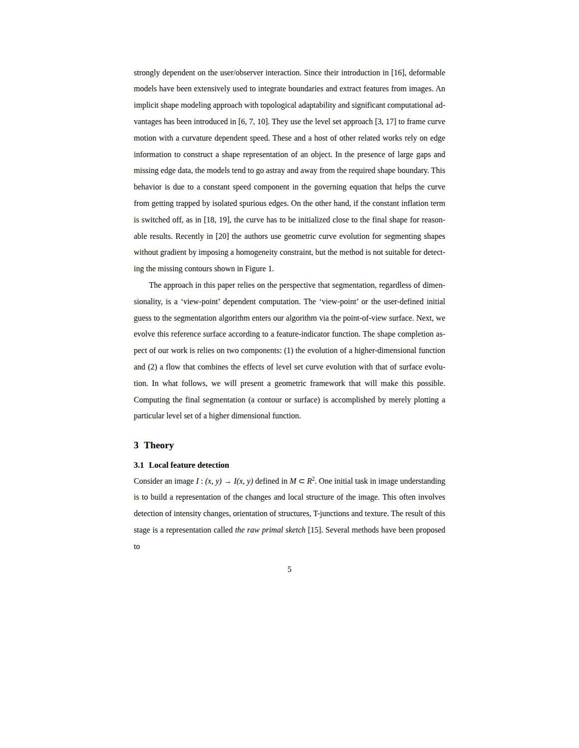strongly dependent on the user/observer interaction. Since their introduction in [16], deformable models have been extensively used to integrate boundaries and extract features from images. An implicit shape modeling approach with topological adaptability and significant computational advantages has been introduced in [6, 7, 10]. They use the level set approach [3, 17] to frame curve motion with a curvature dependent speed. These and a host of other related works rely on edge information to construct a shape representation of an object. In the presence of large gaps and missing edge data, the models tend to go astray and away from the required shape boundary. This behavior is due to a constant speed component in the governing equation that helps the curve from getting trapped by isolated spurious edges. On the other hand, if the constant inflation term is switched off, as in [18, 19], the curve has to be initialized close to the final shape for reasonable results. Recently in [20] the authors use geometric curve evolution for segmenting shapes without gradient by imposing a homogeneity constraint, but the method is not suitable for detecting the missing contours shown in Figure 1.
The approach in this paper relies on the perspective that segmentation, regardless of dimensionality, is a ‘view-point’ dependent computation. The ‘view-point’ or the user-defined initial guess to the segmentation algorithm enters our algorithm via the point-of-view surface. Next, we evolve this reference surface according to a feature-indicator function. The shape completion aspect of our work is relies on two components: (1) the evolution of a higher-dimensional function and (2) a flow that combines the effects of level set curve evolution with that of surface evolution. In what follows, we will present a geometric framework that will make this possible. Computing the final segmentation (a contour or surface) is accomplished by merely plotting a particular level set of a higher dimensional function.
3 Theory
3.1 Local feature detection
Consider an image I : (x, y) → I(x, y) defined in M ⊂ R2. One initial task in image understanding is to build a representation of the changes and local structure of the image. This often involves detection of intensity changes, orientation of structures, T-junctions and texture. The result of this stage is a representation called the raw primal sketch [15]. Several methods have been proposed to
5